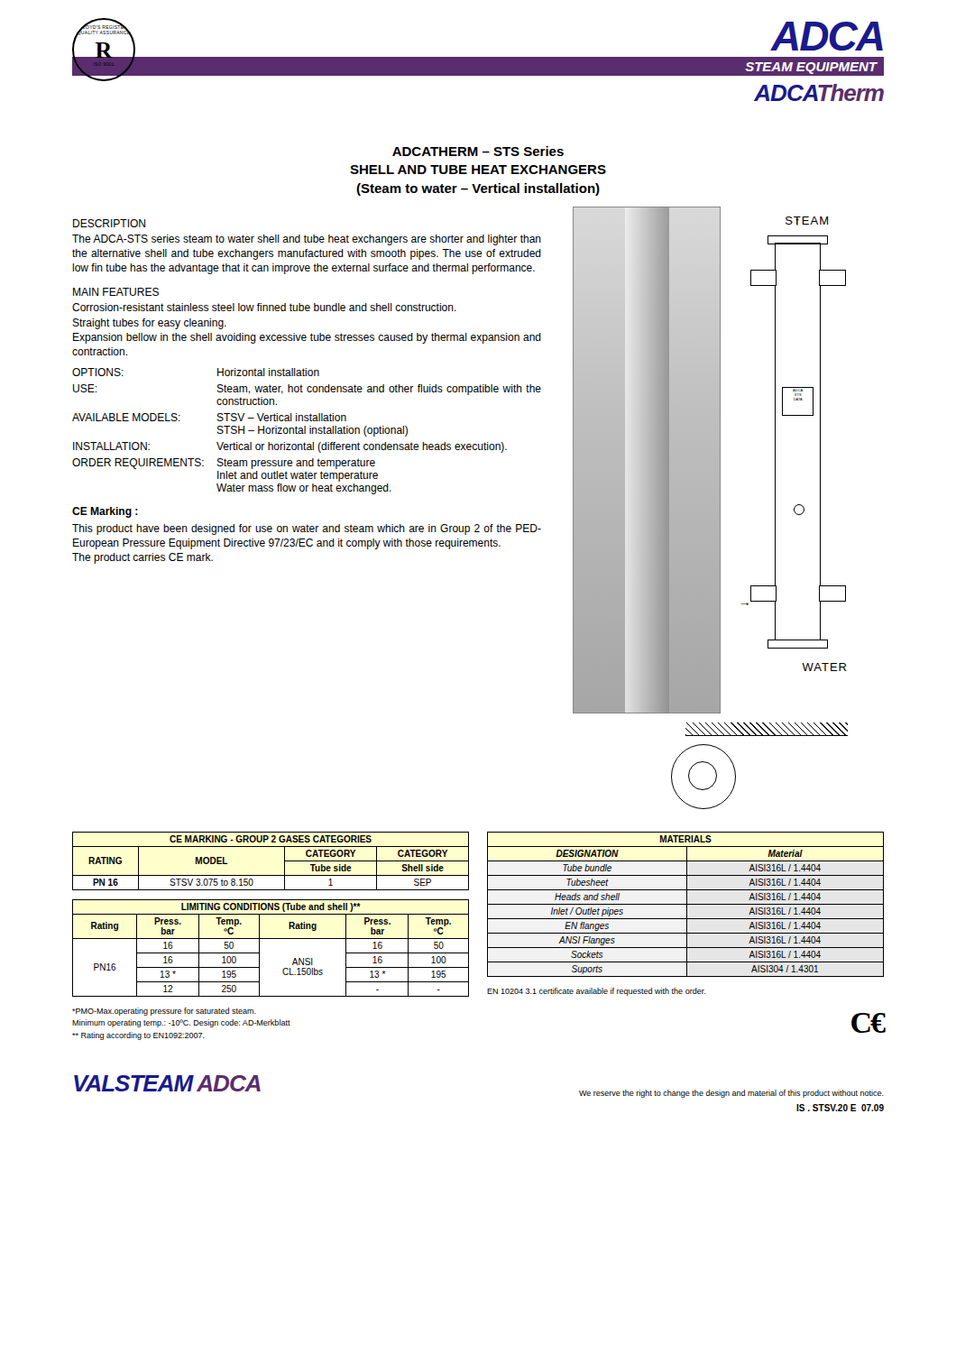LLOYD'S REGISTER QUALITY ASSURANCE
R
ISO 9001
ADCA
STEAM EQUIPMENT
ADCATherm
ADCATHERM – STS Series SHELL AND TUBE HEAT EXCHANGERS (Steam to water – Vertical installation)
Description
The ADCA-STS series steam to water shell and tube heat exchangers are shorter and lighter than the alternative shell and tube exchangers manufactured with smooth pipes. The use of extruded low fin tube has the advantage that it can improve the external surface and thermal performance.
Main features
Corrosion-resistant stainless steel low finned tube bundle and shell construction.
Straight tubes for easy cleaning.
Expansion bellow in the shell avoiding excessive tube stresses caused by thermal expansion and contraction.
Options:
Horizontal installation
Use:
Steam, water, hot condensate and other fluids compatible with the construction.
Available models:
STSV – Vertical installation
STSH – Horizontal installation (optional)
Installation:
Vertical or horizontal (different condensate heads execution).
Order requirements:
Steam pressure and temperature
Inlet and outlet water temperature
Water mass flow or heat exchanged.
CE Marking :
This product have been designed for use on water and steam which are in Group 2 of the PED-European Pressure Equipment Directive 97/23/EC and it comply with those requirements.
The product carries CE mark.
STEAM
↑
ADCA
STS
DATA
→
WATER
CE MARKING - GROUP 2 GASES CATEGORIES
| RATING | MODEL | CATEGORY | CATEGORY |
| --- | --- | --- | --- |
| Tube side | Shell side |
| PN 16 | STSV 3.075 to 8.150 | 1 | SEP |
LIMITING CONDITIONS (Tube and shell )**
| Rating | Press. bar | Temp. ºC | Rating | Press. bar | Temp. ºC |
| --- | --- | --- | --- | --- | --- |
| PN16 | 16 | 50 | ANSI CL.150lbs | 16 | 50 |
| 16 | 100 | 16 | 100 |
| 13 * | 195 | 13 * | 195 |
| 12 | 250 | - | - |
*PMO-Max.operating pressure for saturated steam.
Minimum operating temp.: -10ºC. Design code: AD-Merkblatt
** Rating according to EN1092:2007.
MATERIALS
| DESIGNATION | Material |
| --- | --- |
| Tube bundle | AISI316L / 1.4404 |
| Tubesheet | AISI316L / 1.4404 |
| Heads and shell | AISI316L / 1.4404 |
| Inlet / Outlet pipes | AISI316L / 1.4404 |
| EN flanges | AISI316L / 1.4404 |
| ANSI Flanges | AISI316L / 1.4404 |
| Sockets | AISI316L / 1.4404 |
| Suports | AISI304 / 1.4301 |
EN 10204 3.1 certificate available if requested with the order.
C€
VALSTEAM ADCA
We reserve the right to change the design and material of this product without notice.
IS . STSV.20 E 07.09